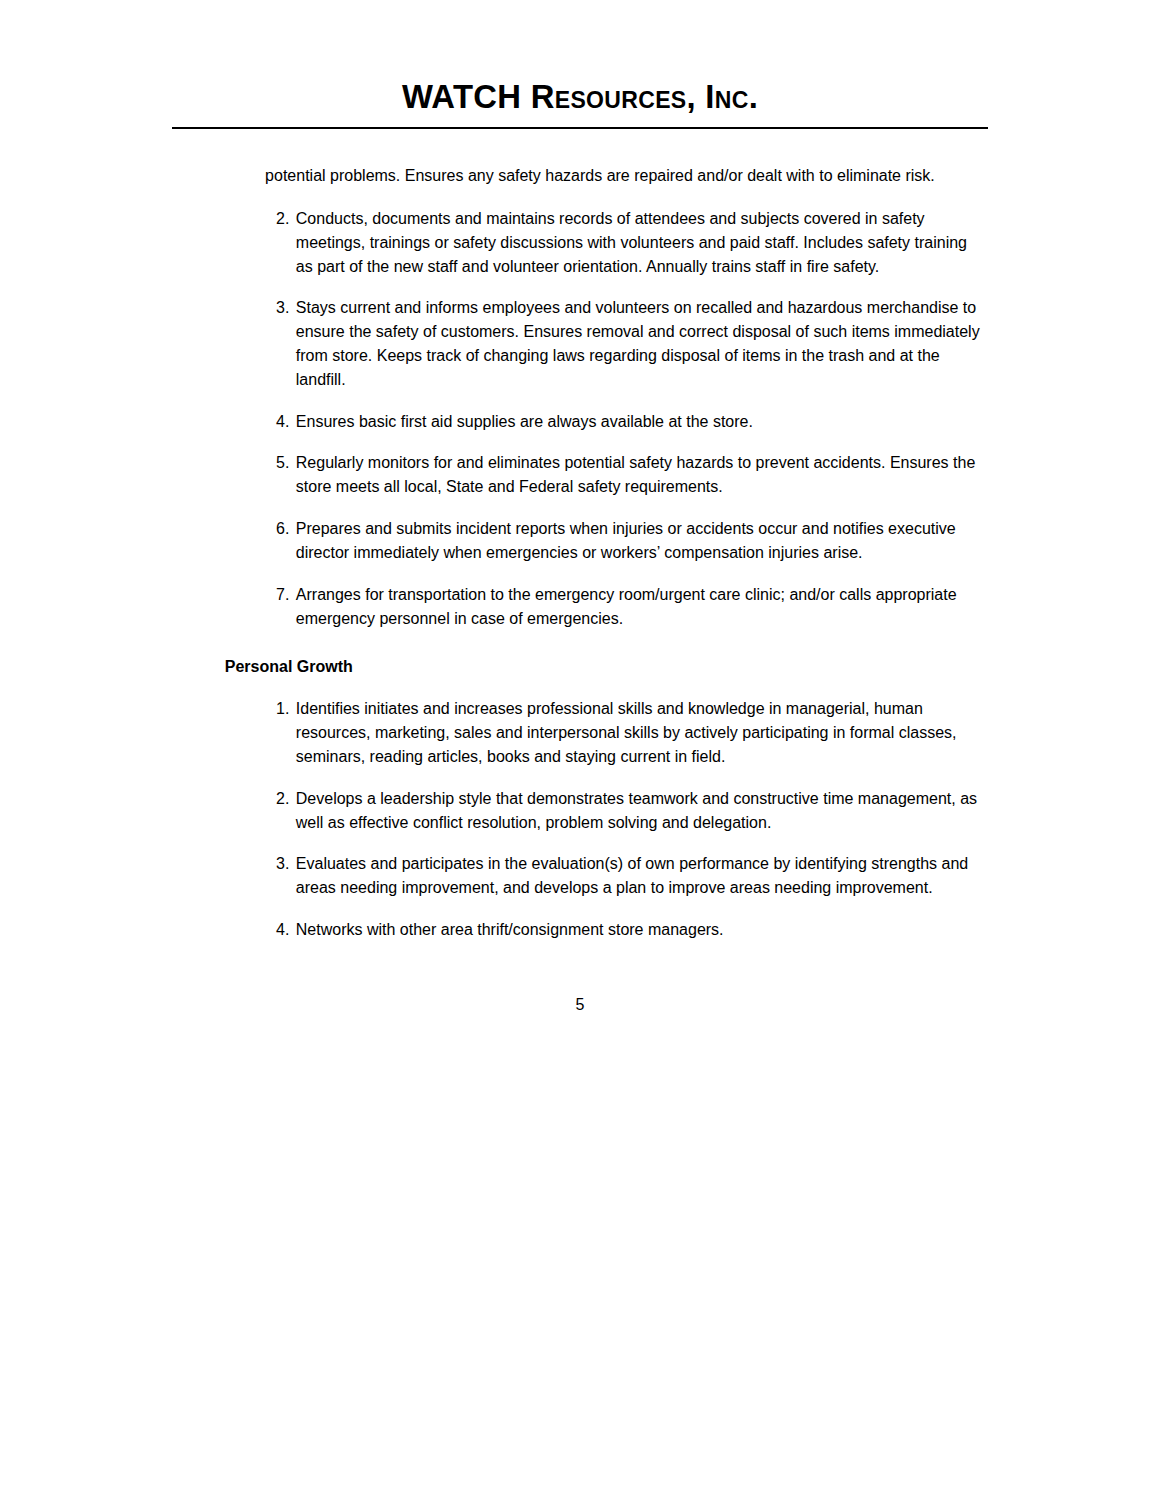WATCH Resources, Inc.
potential problems. Ensures any safety hazards are repaired and/or dealt with to eliminate risk.
Conducts, documents and maintains records of attendees and subjects covered in safety meetings, trainings or safety discussions with volunteers and paid staff. Includes safety training as part of the new staff and volunteer orientation. Annually trains staff in fire safety.
Stays current and informs employees and volunteers on recalled and hazardous merchandise to ensure the safety of customers. Ensures removal and correct disposal of such items immediately from store. Keeps track of changing laws regarding disposal of items in the trash and at the landfill.
Ensures basic first aid supplies are always available at the store.
Regularly monitors for and eliminates potential safety hazards to prevent accidents. Ensures the store meets all local, State and Federal safety requirements.
Prepares and submits incident reports when injuries or accidents occur and notifies executive director immediately when emergencies or workers’ compensation injuries arise.
Arranges for transportation to the emergency room/urgent care clinic; and/or calls appropriate emergency personnel in case of emergencies.
Personal Growth
Identifies initiates and increases professional skills and knowledge in managerial, human resources, marketing, sales and interpersonal skills by actively participating in formal classes, seminars, reading articles, books and staying current in field.
Develops a leadership style that demonstrates teamwork and constructive time management, as well as effective conflict resolution, problem solving and delegation.
Evaluates and participates in the evaluation(s) of own performance by identifying strengths and areas needing improvement, and develops a plan to improve areas needing improvement.
Networks with other area thrift/consignment store managers.
5